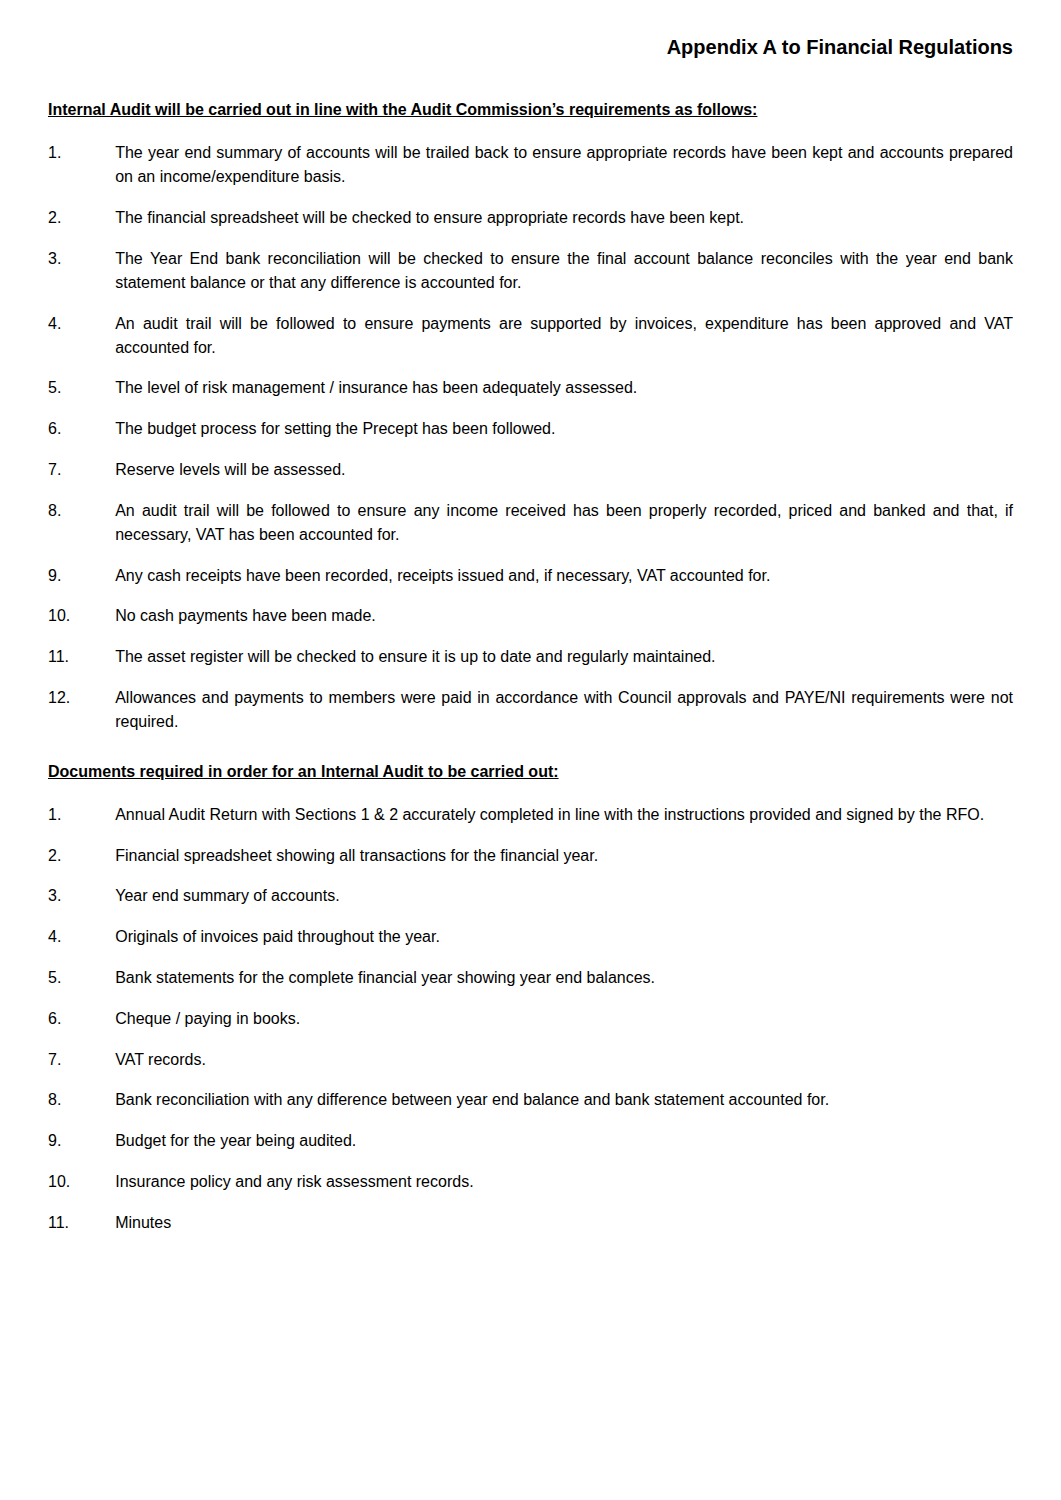Appendix A to Financial Regulations
Internal Audit will be carried out in line with the Audit Commission’s requirements as follows:
The year end summary of accounts will be trailed back to ensure appropriate records have been kept and accounts prepared on an income/expenditure basis.
The financial spreadsheet will be checked to ensure appropriate records have been kept.
The Year End bank reconciliation will be checked to ensure the final account balance reconciles with the year end bank statement balance or that any difference is accounted for.
An audit trail will be followed to ensure payments are supported by invoices, expenditure has been approved and VAT accounted for.
The level of risk management / insurance has been adequately assessed.
The budget process for setting the Precept has been followed.
Reserve levels will be assessed.
An audit trail will be followed to ensure any income received has been properly recorded, priced and banked and that, if necessary, VAT has been accounted for.
Any cash receipts have been recorded, receipts issued and, if necessary, VAT accounted for.
No cash payments have been made.
The asset register will be checked to ensure it is up to date and regularly maintained.
Allowances and payments to members were paid in accordance with Council approvals and PAYE/NI requirements were not required.
Documents required in order for an Internal Audit to be carried out:
Annual Audit Return with Sections 1 & 2 accurately completed in line with the instructions provided and signed by the RFO.
Financial spreadsheet showing all transactions for the financial year.
Year end summary of accounts.
Originals of invoices paid throughout the year.
Bank statements for the complete financial year showing year end balances.
Cheque / paying in books.
VAT records.
Bank reconciliation with any difference between year end balance and bank statement accounted for.
Budget for the year being audited.
Insurance policy and any risk assessment records.
Minutes